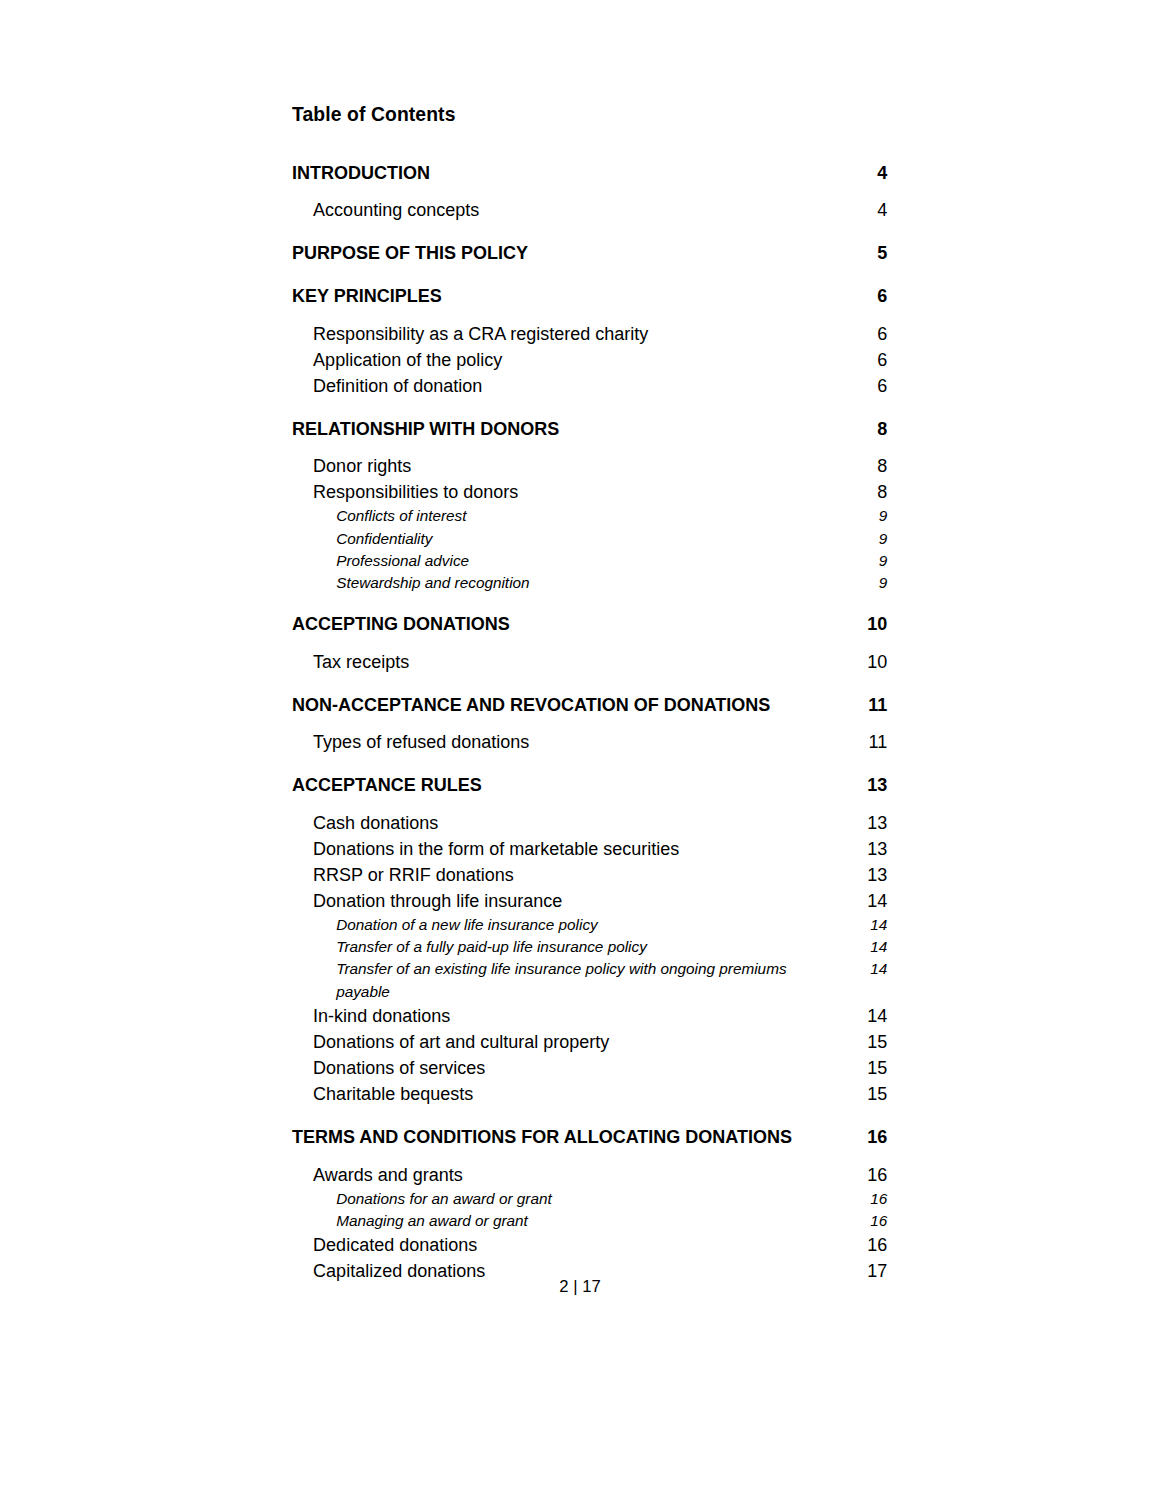Table of Contents
| INTRODUCTION | 4 |
| Accounting concepts | 4 |
| PURPOSE OF THIS POLICY | 5 |
| KEY PRINCIPLES | 6 |
| Responsibility as a CRA registered charity | 6 |
| Application of the policy | 6 |
| Definition of donation | 6 |
| RELATIONSHIP WITH DONORS | 8 |
| Donor rights | 8 |
| Responsibilities to donors | 8 |
| Conflicts of interest | 9 |
| Confidentiality | 9 |
| Professional advice | 9 |
| Stewardship and recognition | 9 |
| ACCEPTING DONATIONS | 10 |
| Tax receipts | 10 |
| NON-ACCEPTANCE AND REVOCATION OF DONATIONS | 11 |
| Types of refused donations | 11 |
| ACCEPTANCE RULES | 13 |
| Cash donations | 13 |
| Donations in the form of marketable securities | 13 |
| RRSP or RRIF donations | 13 |
| Donation through life insurance | 14 |
| Donation of a new life insurance policy | 14 |
| Transfer of a fully paid-up life insurance policy | 14 |
| Transfer of an existing life insurance policy with ongoing premiums payable | 14 |
| In-kind donations | 14 |
| Donations of art and cultural property | 15 |
| Donations of services | 15 |
| Charitable bequests | 15 |
| TERMS AND CONDITIONS FOR ALLOCATING DONATIONS | 16 |
| Awards and grants | 16 |
| Donations for an award or grant | 16 |
| Managing an award or grant | 16 |
| Dedicated donations | 16 |
| Capitalized donations | 17 |
2 | 17